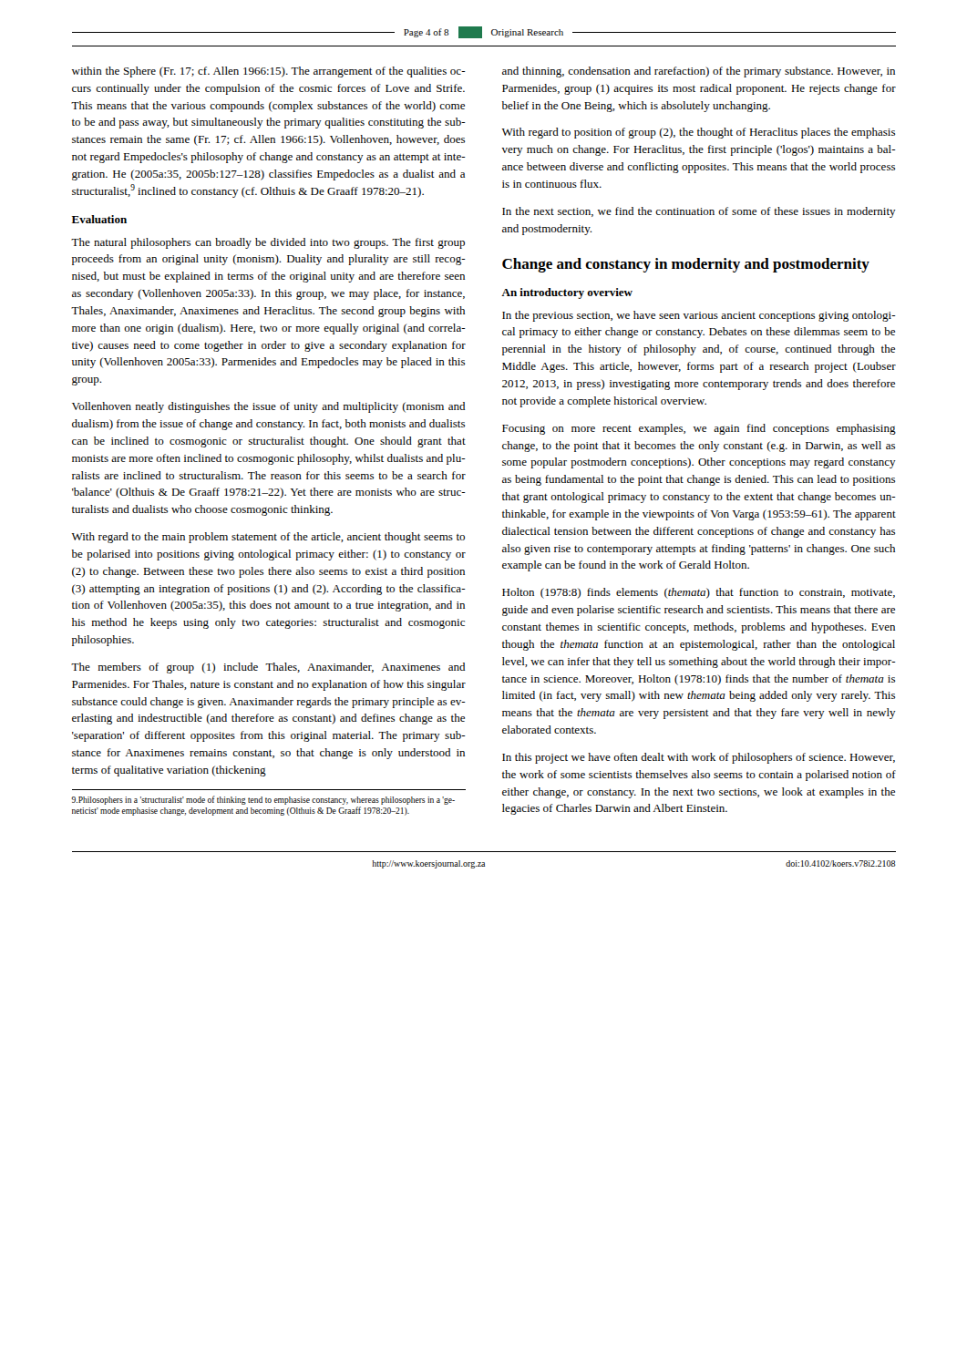Page 4 of 8 Original Research
within the Sphere (Fr. 17; cf. Allen 1966:15). The arrangement of the qualities occurs continually under the compulsion of the cosmic forces of Love and Strife. This means that the various compounds (complex substances of the world) come to be and pass away, but simultaneously the primary qualities constituting the substances remain the same (Fr. 17; cf. Allen 1966:15). Vollenhoven, however, does not regard Empedocles's philosophy of change and constancy as an attempt at integration. He (2005a:35, 2005b:127–128) classifies Empedocles as a dualist and a structuralist,9 inclined to constancy (cf. Olthuis & De Graaff 1978:20–21).
Evaluation
The natural philosophers can broadly be divided into two groups. The first group proceeds from an original unity (monism). Duality and plurality are still recognised, but must be explained in terms of the original unity and are therefore seen as secondary (Vollenhoven 2005a:33). In this group, we may place, for instance, Thales, Anaximander, Anaximenes and Heraclitus. The second group begins with more than one origin (dualism). Here, two or more equally original (and correlative) causes need to come together in order to give a secondary explanation for unity (Vollenhoven 2005a:33). Parmenides and Empedocles may be placed in this group.
Vollenhoven neatly distinguishes the issue of unity and multiplicity (monism and dualism) from the issue of change and constancy. In fact, both monists and dualists can be inclined to cosmogonic or structuralist thought. One should grant that monists are more often inclined to cosmogonic philosophy, whilst dualists and pluralists are inclined to structuralism. The reason for this seems to be a search for 'balance' (Olthuis & De Graaff 1978:21–22). Yet there are monists who are structuralists and dualists who choose cosmogonic thinking.
With regard to the main problem statement of the article, ancient thought seems to be polarised into positions giving ontological primacy either: (1) to constancy or (2) to change. Between these two poles there also seems to exist a third position (3) attempting an integration of positions (1) and (2). According to the classification of Vollenhoven (2005a:35), this does not amount to a true integration, and in his method he keeps using only two categories: structuralist and cosmogonic philosophies.
The members of group (1) include Thales, Anaximander, Anaximenes and Parmenides. For Thales, nature is constant and no explanation of how this singular substance could change is given. Anaximander regards the primary principle as everlasting and indestructible (and therefore as constant) and defines change as the 'separation' of different opposites from this original material. The primary substance for Anaximenes remains constant, so that change is only understood in terms of qualitative variation (thickening
9.Philosophers in a 'structuralist' mode of thinking tend to emphasise constancy, whereas philosophers in a 'geneticist' mode emphasise change, development and becoming (Olthuis & De Graaff 1978:20–21).
and thinning, condensation and rarefaction) of the primary substance. However, in Parmenides, group (1) acquires its most radical proponent. He rejects change for belief in the One Being, which is absolutely unchanging.
With regard to position of group (2), the thought of Heraclitus places the emphasis very much on change. For Heraclitus, the first principle ('logos') maintains a balance between diverse and conflicting opposites. This means that the world process is in continuous flux.
In the next section, we find the continuation of some of these issues in modernity and postmodernity.
Change and constancy in modernity and postmodernity
An introductory overview
In the previous section, we have seen various ancient conceptions giving ontological primacy to either change or constancy. Debates on these dilemmas seem to be perennial in the history of philosophy and, of course, continued through the Middle Ages. This article, however, forms part of a research project (Loubser 2012, 2013, in press) investigating more contemporary trends and does therefore not provide a complete historical overview.
Focusing on more recent examples, we again find conceptions emphasising change, to the point that it becomes the only constant (e.g. in Darwin, as well as some popular postmodern conceptions). Other conceptions may regard constancy as being fundamental to the point that change is denied. This can lead to positions that grant ontological primacy to constancy to the extent that change becomes unthinkable, for example in the viewpoints of Von Varga (1953:59–61). The apparent dialectical tension between the different conceptions of change and constancy has also given rise to contemporary attempts at finding 'patterns' in changes. One such example can be found in the work of Gerald Holton.
Holton (1978:8) finds elements (themata) that function to constrain, motivate, guide and even polarise scientific research and scientists. This means that there are constant themes in scientific concepts, methods, problems and hypotheses. Even though the themata function at an epistemological, rather than the ontological level, we can infer that they tell us something about the world through their importance in science. Moreover, Holton (1978:10) finds that the number of themata is limited (in fact, very small) with new themata being added only very rarely. This means that the themata are very persistent and that they fare very well in newly elaborated contexts.
In this project we have often dealt with work of philosophers of science. However, the work of some scientists themselves also seems to contain a polarised notion of either change, or constancy. In the next two sections, we look at examples in the legacies of Charles Darwin and Albert Einstein.
http://www.koersjournal.org.za doi:10.4102/koers.v78i2.2108